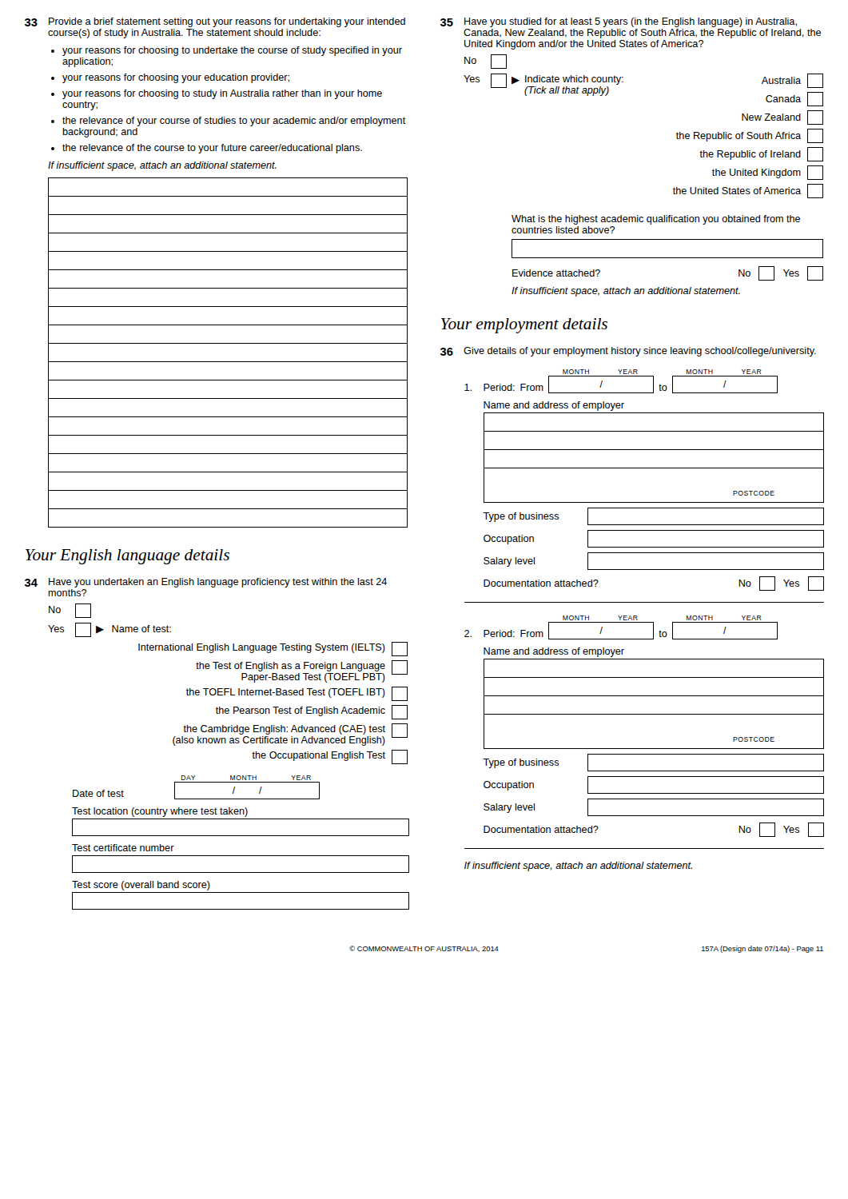33 Provide a brief statement setting out your reasons for undertaking your intended course(s) of study in Australia. The statement should include:
your reasons for choosing to undertake the course of study specified in your application;
your reasons for choosing your education provider;
your reasons for choosing to study in Australia rather than in your home country;
the relevance of your course of studies to your academic and/or employment background; and
the relevance of the course to your future career/educational plans.
If insufficient space, attach an additional statement.
Your English language details
34 Have you undertaken an English language proficiency test within the last 24 months?
No
Yes ▶ Name of test:
International English Language Testing System (IELTS)
the Test of English as a Foreign Language
Paper-Based Test (TOEFL PBT)
the TOEFL Internet-Based Test (TOEFL IBT)
the Pearson Test of English Academic
the Cambridge English: Advanced (CAE) test
(also known as Certificate in Advanced English)
the Occupational English Test
Date of test
DAY MONTH YEAR
//
Test location (country where test taken)
Test certificate number
Test score (overall band score)
35 Have you studied for at least 5 years (in the English language) in Australia, Canada, New Zealand, the Republic of South Africa, the Republic of Ireland, the United Kingdom and/or the United States of America?
No
Yes ▶
Indicate which county:
(Tick all that apply)
Australia
Canada
New Zealand
the Republic of South Africa
the Republic of Ireland
the United Kingdom
the United States of America
What is the highest academic qualification you obtained from the countries listed above?
Evidence attached?
No
Yes
If insufficient space, attach an additional statement.
Your employment details
36 Give details of your employment history since leaving school/college/university.
1.
Period:
From
MONTH YEAR
/
to
MONTH YEAR
/
Name and address of employer
POSTCODE
Type of business
Occupation
Salary level
Documentation attached?
No
Yes
2.
Period:
From
MONTH YEAR
/
to
MONTH YEAR
/
Name and address of employer
POSTCODE
Type of business
Occupation
Salary level
Documentation attached?
No
Yes
If insufficient space, attach an additional statement.
© COMMONWEALTH OF AUSTRALIA, 2014
157A (Design date 07/14a) - Page 11